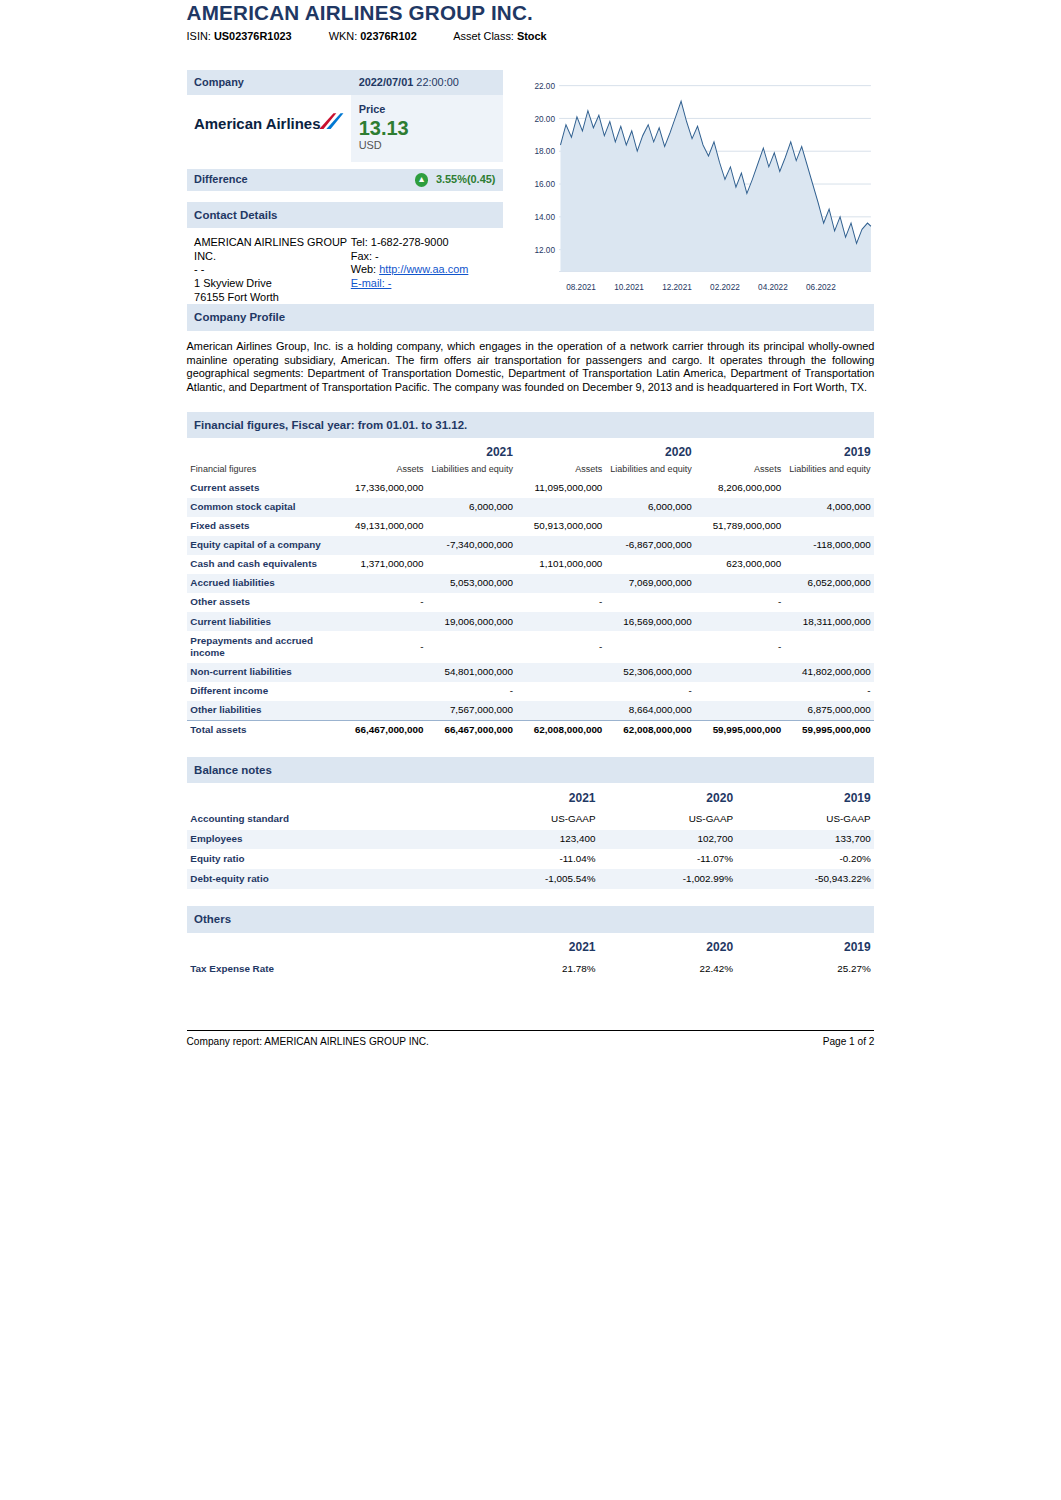AMERICAN AIRLINES GROUP INC.
ISIN: US02376R1023 WKN: 02376R102 Asset Class: Stock
| Company 2022/07/01 22:00:00 American Airlines Price 13.13 USD Difference ▲ 3.55%(0.45) Contact Details AMERICAN AIRLINES GROUP INC. - - 1 Skyview Drive 76155 Fort Worth Tel: 1-682-278-9000 Fax: - Web: http://www.aa.com E-mail: - | 22.00 20.00 18.00 16.00 14.00 12.00 08.2021 10.2021 12.2021 02.2022 04.2022 06.2022 |
Company Profile
American Airlines Group, Inc. is a holding company, which engages in the operation of a network carrier through its principal wholly-owned mainline operating subsidiary, American. The firm offers air transportation for passengers and cargo. It operates through the following geographical segments: Department of Transportation Domestic, Department of Transportation Latin America, Department of Transportation Atlantic, and Department of Transportation Pacific. The company was founded on December 9, 2013 and is headquartered in Fort Worth, TX.
Financial figures, Fiscal year: from 01.01. to 31.12.
| | 2021 | 2020 | 2019 |
| --- | --- | --- | --- |
| Financial figures | Assets | Liabilities and equity | Assets | Liabilities and equity | Assets | Liabilities and equity |
| Current assets | 17,336,000,000 | | 11,095,000,000 | | 8,206,000,000 | |
| Common stock capital | | 6,000,000 | | 6,000,000 | | 4,000,000 |
| Fixed assets | 49,131,000,000 | | 50,913,000,000 | | 51,789,000,000 | |
| Equity capital of a company | | -7,340,000,000 | | -6,867,000,000 | | -118,000,000 |
| Cash and cash equivalents | 1,371,000,000 | | 1,101,000,000 | | 623,000,000 | |
| Accrued liabilities | | 5,053,000,000 | | 7,069,000,000 | | 6,052,000,000 |
| Other assets | - | | - | | - | |
| Current liabilities | | 19,006,000,000 | | 16,569,000,000 | | 18,311,000,000 |
| Prepayments and accrued income | - | | - | | - | |
| Non-current liabilities | | 54,801,000,000 | | 52,306,000,000 | | 41,802,000,000 |
| Different income | | - | | - | | - |
| Other liabilities | | 7,567,000,000 | | 8,664,000,000 | | 6,875,000,000 |
| Total assets | 66,467,000,000 | 66,467,000,000 | 62,008,000,000 | 62,008,000,000 | 59,995,000,000 | 59,995,000,000 |
Balance notes
| | 2021 | 2020 | 2019 |
| --- | --- | --- | --- |
| Accounting standard | US-GAAP | US-GAAP | US-GAAP |
| Employees | 123,400 | 102,700 | 133,700 |
| Equity ratio | -11.04% | -11.07% | -0.20% |
| Debt-equity ratio | -1,005.54% | -1,002.99% | -50,943.22% |
Others
| | 2021 | 2020 | 2019 |
| --- | --- | --- | --- |
| Tax Expense Rate | 21.78% | 22.42% | 25.27% |
Company report: AMERICAN AIRLINES GROUP INC.
Page 1 of 2